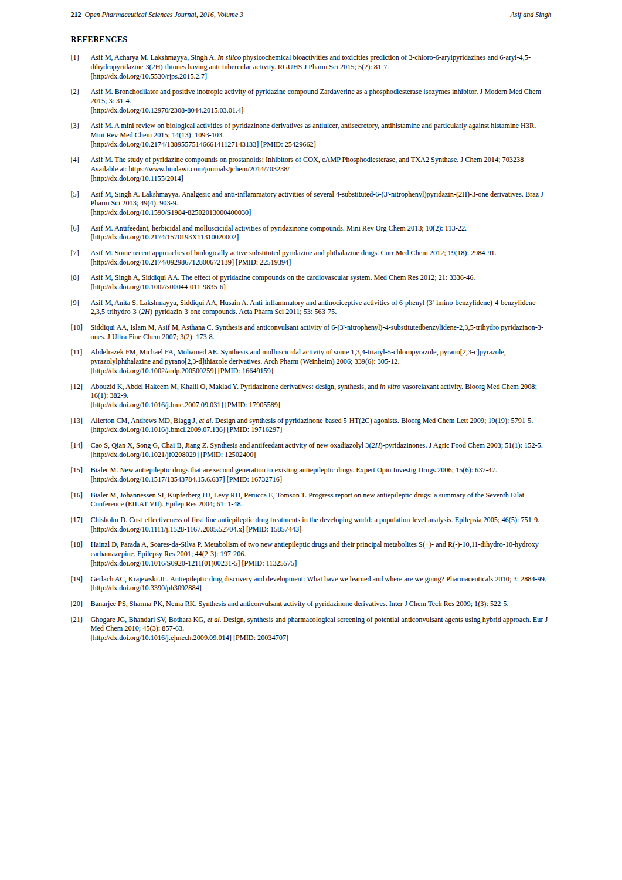212 Open Pharmaceutical Sciences Journal, 2016, Volume 3
Asif and Singh
REFERENCES
[1] Asif M, Acharya M. Lakshmayya, Singh A. In silico physicochemical bioactivities and toxicities prediction of 3-chloro-6-arylpyridazines and 6-aryl-4,5-dihydropyridazine-3(2H)-thiones having anti-tubercular activity. RGUHS J Pharm Sci 2015; 5(2): 81-7. [http://dx.doi.org/10.5530/rjps.2015.2.7]
[2] Asif M. Bronchodilator and positive inotropic activity of pyridazine compound Zardaverine as a phosphodiesterase isozymes inhibitor. J Modern Med Chem 2015; 3: 31-4. [http://dx.doi.org/10.12970/2308-8044.2015.03.01.4]
[3] Asif M. A mini review on biological activities of pyridazinone derivatives as antiulcer, antisecretory, antihistamine and particularly against histamine H3R. Mini Rev Med Chem 2015; 14(13): 1093-103. [http://dx.doi.org/10.2174/1389557514666141127143133] [PMID: 25429662]
[4] Asif M. The study of pyridazine compounds on prostanoids: Inhibitors of COX, cAMP Phosphodiesterase, and TXA2 Synthase. J Chem 2014; 703238 Available at: https://www.hindawi.com/journals/jchem/2014/703238/ [http://dx.doi.org/10.1155/2014]
[5] Asif M, Singh A. Lakshmayya. Analgesic and anti-inflammatory activities of several 4-substituted-6-(3'-nitrophenyl)pyridazin-(2H)-3-one derivatives. Braz J Pharm Sci 2013; 49(4): 903-9. [http://dx.doi.org/10.1590/S1984-82502013000400030]
[6] Asif M. Antifeedant, herbicidal and molluscicidal activities of pyridazinone compounds. Mini Rev Org Chem 2013; 10(2): 113-22. [http://dx.doi.org/10.2174/1570193X11310020002]
[7] Asif M. Some recent approaches of biologically active substituted pyridazine and phthalazine drugs. Curr Med Chem 2012; 19(18): 2984-91. [http://dx.doi.org/10.2174/092986712800672139] [PMID: 22519394]
[8] Asif M, Singh A, Siddiqui AA. The effect of pyridazine compounds on the cardiovascular system. Med Chem Res 2012; 21: 3336-46. [http://dx.doi.org/10.1007/s00044-011-9835-6]
[9] Asif M, Anita S. Lakshmayya, Siddiqui AA, Husain A. Anti-inflammatory and antinociceptive activities of 6-phenyl (3'-imino-benzylidene)-4-benzylidene-2,3,5-trihydro-3-(2H)-pyridazin-3-one compounds. Acta Pharm Sci 2011; 53: 563-75.
[10] Siddiqui AA, Islam M, Asif M, Asthana C. Synthesis and anticonvulsant activity of 6-(3'-nitrophenyl)-4-substitutedbenzylidene-2,3,5-trihydro pyridazinon-3-ones. J Ultra Fine Chem 2007; 3(2): 173-8.
[11] Abdelrazek FM, Michael FA, Mohamed AE. Synthesis and molluscicidal activity of some 1,3,4-triaryl-5-chloropyrazole, pyrano[2,3-c]pyrazole, pyrazolylphthalazine and pyrano[2,3-d]thiazole derivatives. Arch Pharm (Weinheim) 2006; 339(6): 305-12. [http://dx.doi.org/10.1002/ardp.200500259] [PMID: 16649159]
[12] Abouzid K, Abdel Hakeem M, Khalil O, Maklad Y. Pyridazinone derivatives: design, synthesis, and in vitro vasorelaxant activity. Bioorg Med Chem 2008; 16(1): 382-9. [http://dx.doi.org/10.1016/j.bmc.2007.09.031] [PMID: 17905589]
[13] Allerton CM, Andrews MD, Blagg J, et al. Design and synthesis of pyridazinone-based 5-HT(2C) agonists. Bioorg Med Chem Lett 2009; 19(19): 5791-5. [http://dx.doi.org/10.1016/j.bmcl.2009.07.136] [PMID: 19716297]
[14] Cao S, Qian X, Song G, Chai B, Jiang Z. Synthesis and antifeedant activity of new oxadiazolyl 3(2H)-pyridazinones. J Agric Food Chem 2003; 51(1): 152-5. [http://dx.doi.org/10.1021/jf0208029] [PMID: 12502400]
[15] Bialer M. New antiepileptic drugs that are second generation to existing antiepileptic drugs. Expert Opin Investig Drugs 2006; 15(6): 637-47. [http://dx.doi.org/10.1517/13543784.15.6.637] [PMID: 16732716]
[16] Bialer M, Johannessen SI, Kupferberg HJ, Levy RH, Perucca E, Tomson T. Progress report on new antiepileptic drugs: a summary of the Seventh Eilat Conference (EILAT VII). Epilep Res 2004; 61: 1-48.
[17] Chisholm D. Cost-effectiveness of first-line antiepileptic drug treatments in the developing world: a population-level analysis. Epilepsia 2005; 46(5): 751-9. [http://dx.doi.org/10.1111/j.1528-1167.2005.52704.x] [PMID: 15857443]
[18] Hainzl D, Parada A, Soares-da-Silva P. Metabolism of two new antiepileptic drugs and their principal metabolites S(+)- and R(-)-10,11-dihydro-10-hydroxy carbamazepine. Epilepsy Res 2001; 44(2-3): 197-206. [http://dx.doi.org/10.1016/S0920-1211(01)00231-5] [PMID: 11325575]
[19] Gerlach AC, Krajewski JL. Antiepileptic drug discovery and development: What have we learned and where are we going? Pharmaceuticals 2010; 3: 2884-99. [http://dx.doi.org/10.3390/ph3092884]
[20] Banarjee PS, Sharma PK, Nema RK. Synthesis and anticonvulsant activity of pyridazinone derivatives. Inter J Chem Tech Res 2009; 1(3): 522-5.
[21] Ghogare JG, Bhandari SV, Bothara KG, et al. Design, synthesis and pharmacological screening of potential anticonvulsant agents using hybrid approach. Eur J Med Chem 2010; 45(3): 857-63. [http://dx.doi.org/10.1016/j.ejmech.2009.09.014] [PMID: 20034707]